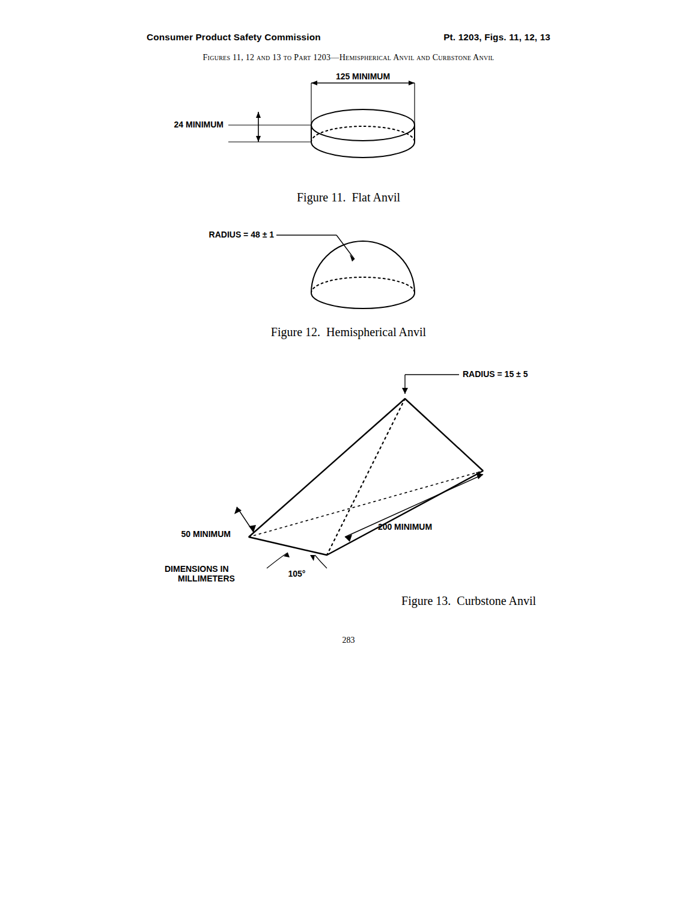Consumer Product Safety Commission
Pt. 1203, Figs. 11, 12, 13
Figures 11, 12 and 13 to Part 1203—Hemispherical Anvil and Curbstone Anvil
125 MINIMUM 24 MINIMUM
Figure 11. Flat Anvil
RADIUS = 48 ± 1
Figure 12. Hemispherical Anvil
RADIUS = 15 ± 5 200 MINIMUM 50 MINIMUM 105° DIMENSIONS IN MILLIMETERS
Figure 13. Curbstone Anvil
283